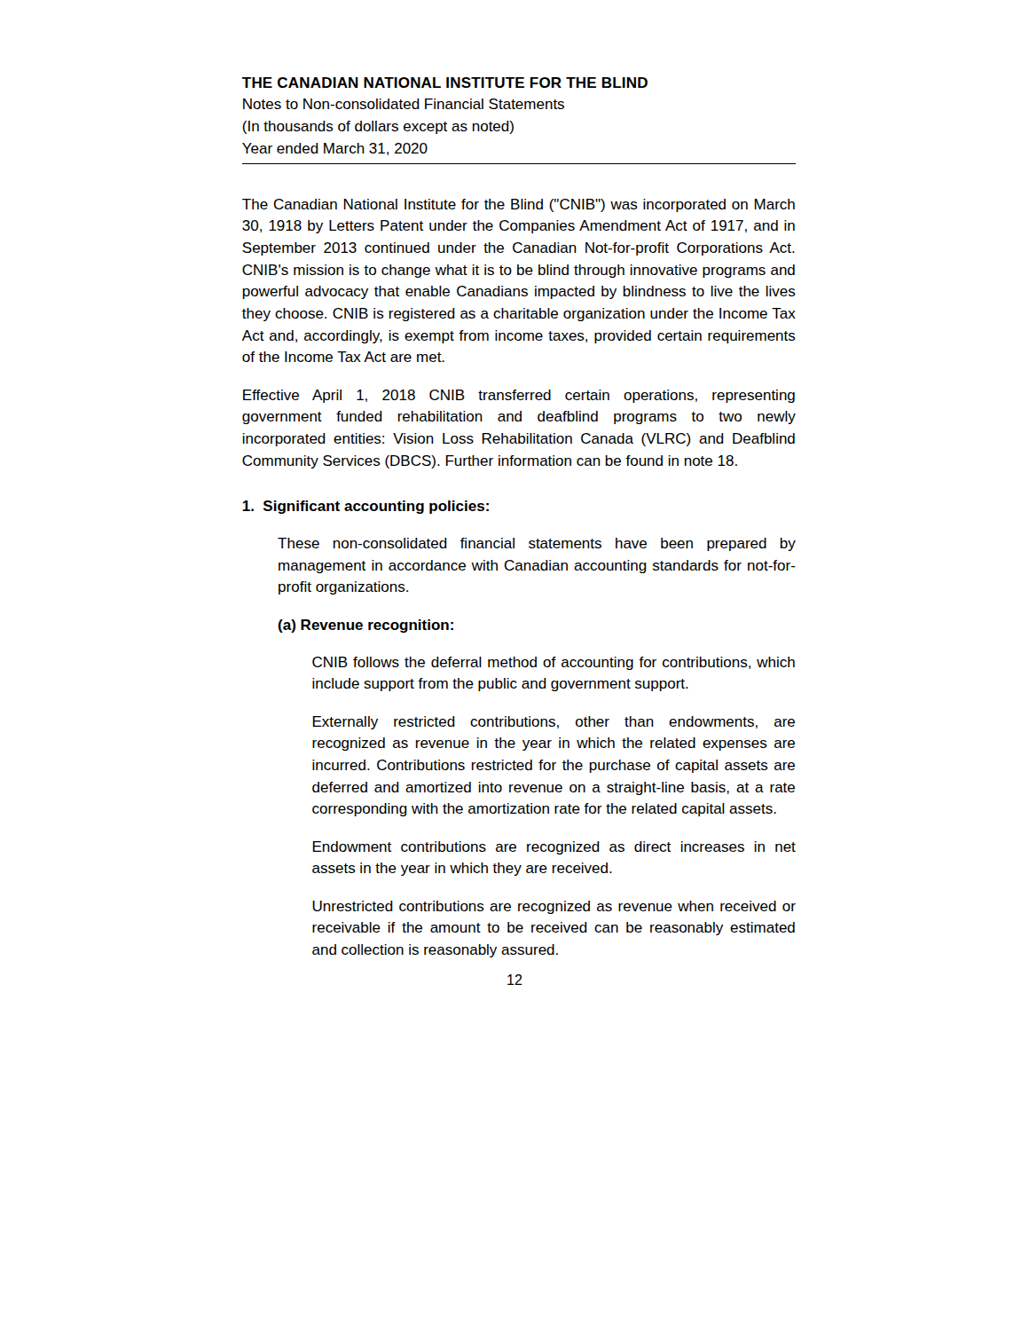THE CANADIAN NATIONAL INSTITUTE FOR THE BLIND
Notes to Non-consolidated Financial Statements
(In thousands of dollars except as noted)
Year ended March 31, 2020
The Canadian National Institute for the Blind ("CNIB") was incorporated on March 30, 1918 by Letters Patent under the Companies Amendment Act of 1917, and in September 2013 continued under the Canadian Not-for-profit Corporations Act. CNIB's mission is to change what it is to be blind through innovative programs and powerful advocacy that enable Canadians impacted by blindness to live the lives they choose. CNIB is registered as a charitable organization under the Income Tax Act and, accordingly, is exempt from income taxes, provided certain requirements of the Income Tax Act are met.
Effective April 1, 2018 CNIB transferred certain operations, representing government funded rehabilitation and deafblind programs to two newly incorporated entities: Vision Loss Rehabilitation Canada (VLRC) and Deafblind Community Services (DBCS). Further information can be found in note 18.
1. Significant accounting policies:
These non-consolidated financial statements have been prepared by management in accordance with Canadian accounting standards for not-for-profit organizations.
(a) Revenue recognition:
CNIB follows the deferral method of accounting for contributions, which include support from the public and government support.
Externally restricted contributions, other than endowments, are recognized as revenue in the year in which the related expenses are incurred. Contributions restricted for the purchase of capital assets are deferred and amortized into revenue on a straight-line basis, at a rate corresponding with the amortization rate for the related capital assets.
Endowment contributions are recognized as direct increases in net assets in the year in which they are received.
Unrestricted contributions are recognized as revenue when received or receivable if the amount to be received can be reasonably estimated and collection is reasonably assured.
12